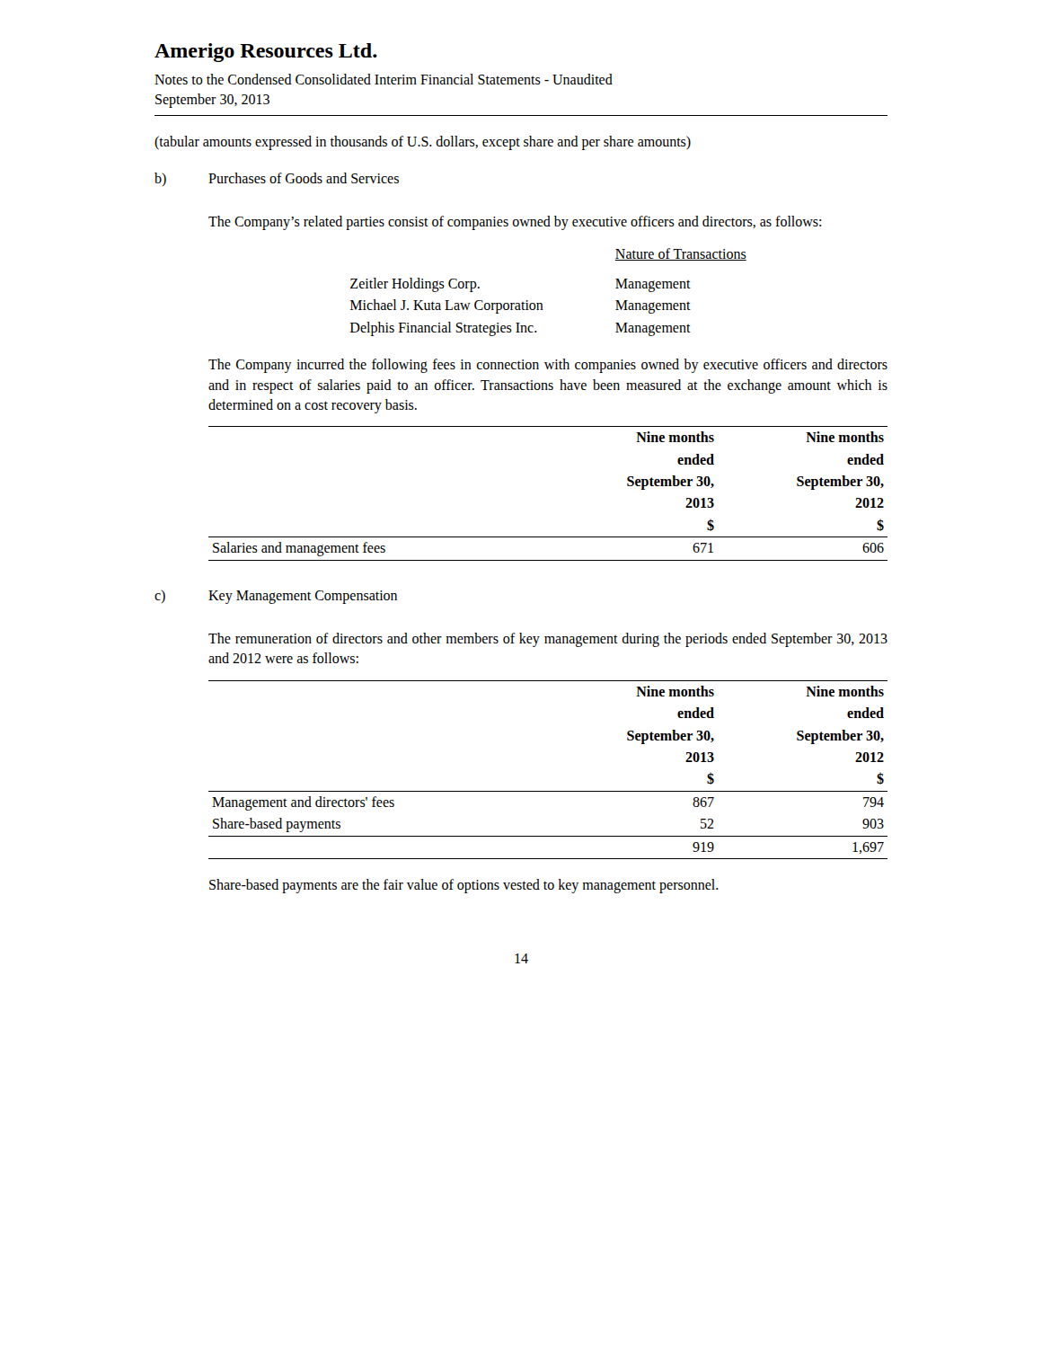Amerigo Resources Ltd.
Notes to the Condensed Consolidated Interim Financial Statements - Unaudited
September 30, 2013
(tabular amounts expressed in thousands of U.S. dollars, except share and per share amounts)
b)
Purchases of Goods and Services
The Company’s related parties consist of companies owned by executive officers and directors, as follows:
| | Nature of Transactions |
| Zeitler Holdings Corp. | Management |
| Michael J. Kuta Law Corporation | Management |
| Delphis Financial Strategies Inc. | Management |
The Company incurred the following fees in connection with companies owned by executive officers and directors and in respect of salaries paid to an officer. Transactions have been measured at the exchange amount which is determined on a cost recovery basis.
| | Nine months | Nine months |
| --- | --- | --- |
| | ended | ended |
| | September 30, | September 30, |
| | 2013 | 2012 |
| | $ | $ |
| Salaries and management fees | 671 | 606 |
c)
Key Management Compensation
The remuneration of directors and other members of key management during the periods ended September 30, 2013 and 2012 were as follows:
| | Nine months | Nine months |
| --- | --- | --- |
| | ended | ended |
| | September 30, | September 30, |
| | 2013 | 2012 |
| | $ | $ |
| Management and directors' fees | 867 | 794 |
| Share-based payments | 52 | 903 |
| | 919 | 1,697 |
Share-based payments are the fair value of options vested to key management personnel.
14